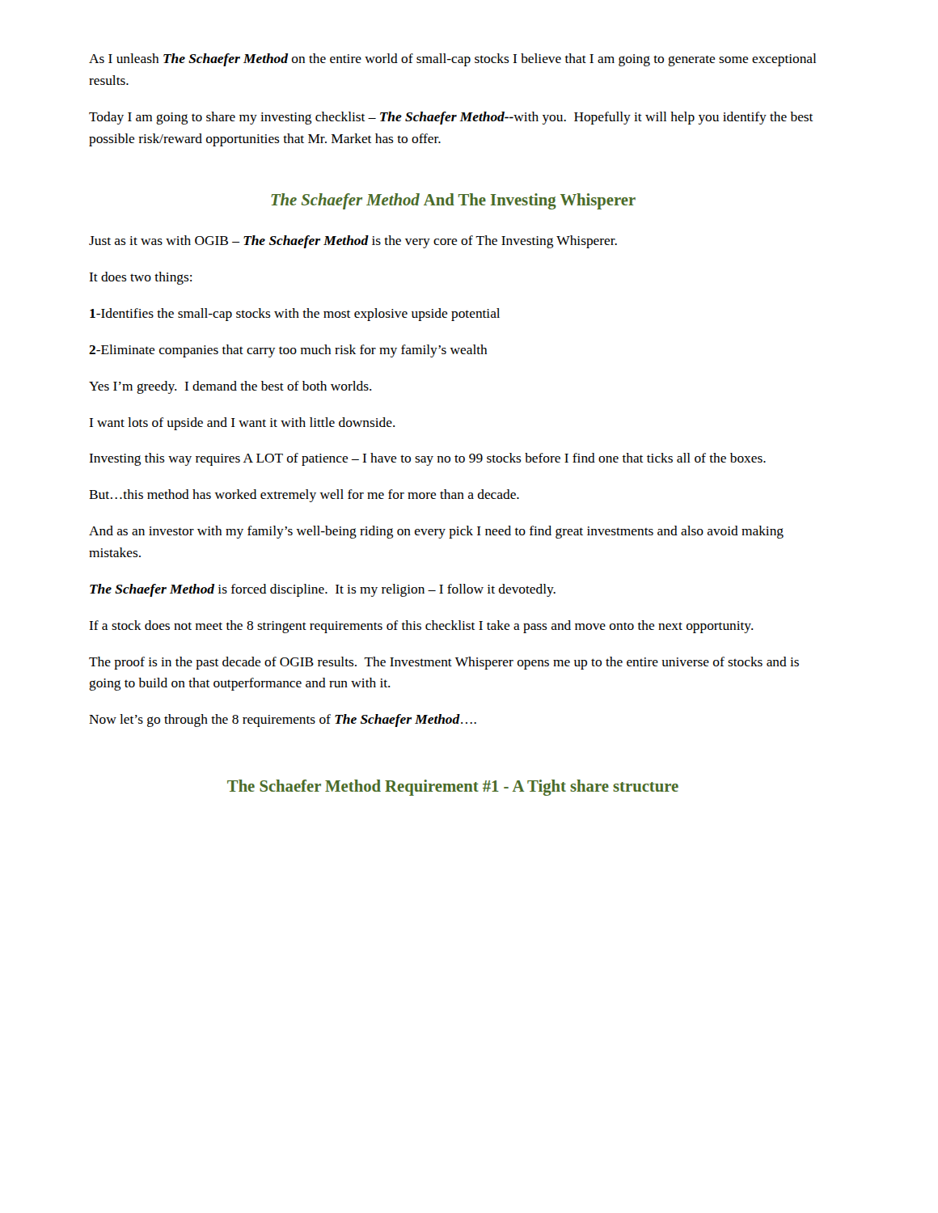As I unleash The Schaefer Method on the entire world of small-cap stocks I believe that I am going to generate some exceptional results.
Today I am going to share my investing checklist – The Schaefer Method--with you. Hopefully it will help you identify the best possible risk/reward opportunities that Mr. Market has to offer.
The Schaefer Method And The Investing Whisperer
Just as it was with OGIB – The Schaefer Method is the very core of The Investing Whisperer.
It does two things:
1-Identifies the small-cap stocks with the most explosive upside potential
2-Eliminate companies that carry too much risk for my family’s wealth
Yes I’m greedy. I demand the best of both worlds.
I want lots of upside and I want it with little downside.
Investing this way requires A LOT of patience – I have to say no to 99 stocks before I find one that ticks all of the boxes.
But…this method has worked extremely well for me for more than a decade.
And as an investor with my family’s well-being riding on every pick I need to find great investments and also avoid making mistakes.
The Schaefer Method is forced discipline. It is my religion – I follow it devotedly.
If a stock does not meet the 8 stringent requirements of this checklist I take a pass and move onto the next opportunity.
The proof is in the past decade of OGIB results. The Investment Whisperer opens me up to the entire universe of stocks and is going to build on that outperformance and run with it.
Now let’s go through the 8 requirements of The Schaefer Method….
The Schaefer Method Requirement #1 - A Tight share structure